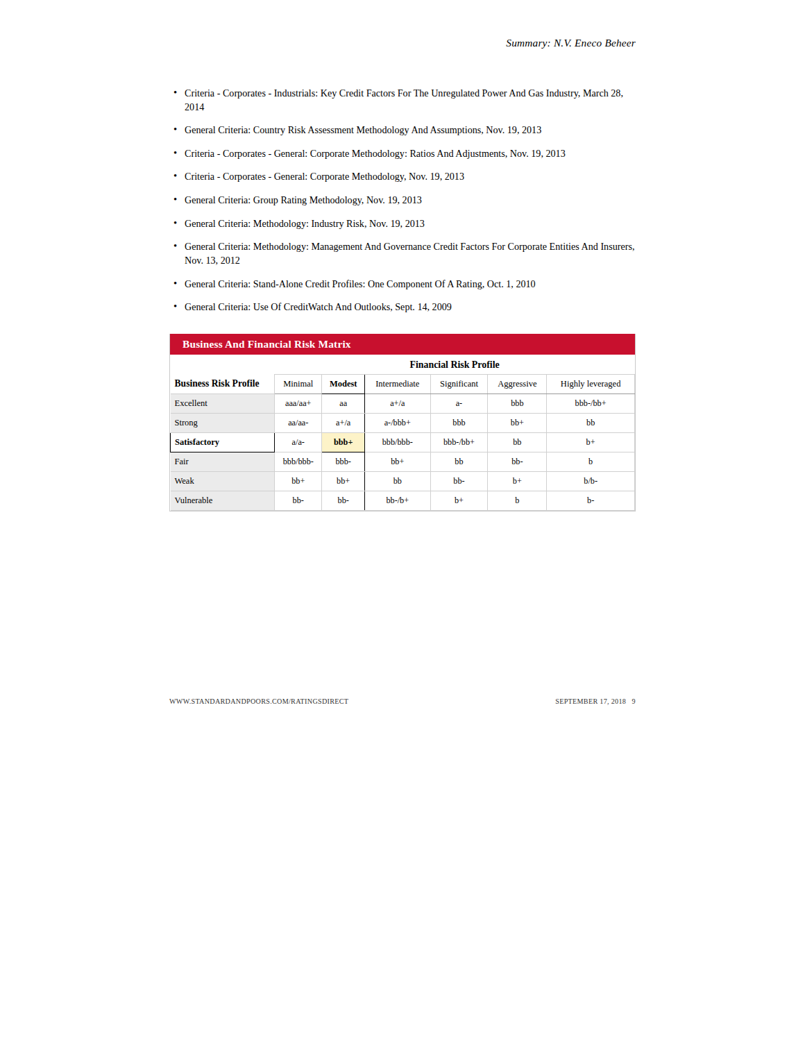Summary: N.V. Eneco Beheer
Criteria - Corporates - Industrials: Key Credit Factors For The Unregulated Power And Gas Industry, March 28, 2014
General Criteria: Country Risk Assessment Methodology And Assumptions, Nov. 19, 2013
Criteria - Corporates - General: Corporate Methodology: Ratios And Adjustments, Nov. 19, 2013
Criteria - Corporates - General: Corporate Methodology, Nov. 19, 2013
General Criteria: Group Rating Methodology, Nov. 19, 2013
General Criteria: Methodology: Industry Risk, Nov. 19, 2013
General Criteria: Methodology: Management And Governance Credit Factors For Corporate Entities And Insurers, Nov. 13, 2012
General Criteria: Stand-Alone Credit Profiles: One Component Of A Rating, Oct. 1, 2010
General Criteria: Use Of CreditWatch And Outlooks, Sept. 14, 2009
Business And Financial Risk Matrix
| | Financial Risk Profile |
| Business Risk Profile | Minimal | Modest | Intermediate | Significant | Aggressive | Highly leveraged |
| Excellent | aaa/aa+ | aa | a+/a | a- | bbb | bbb-/bb+ |
| Strong | aa/aa- | a+/a | a-/bbb+ | bbb | bb+ | bb |
| Satisfactory | a/a- | bbb+ | bbb/bbb- | bbb-/bb+ | bb | b+ |
| Fair | bbb/bbb- | bbb- | bb+ | bb | bb- | b |
| Weak | bb+ | bb+ | bb | bb- | b+ | b/b- |
| Vulnerable | bb- | bb- | bb-/b+ | b+ | b | b- |
WWW.STANDARDANDPOORS.COM/RATINGSDIRECT SEPTEMBER 17, 2018 9